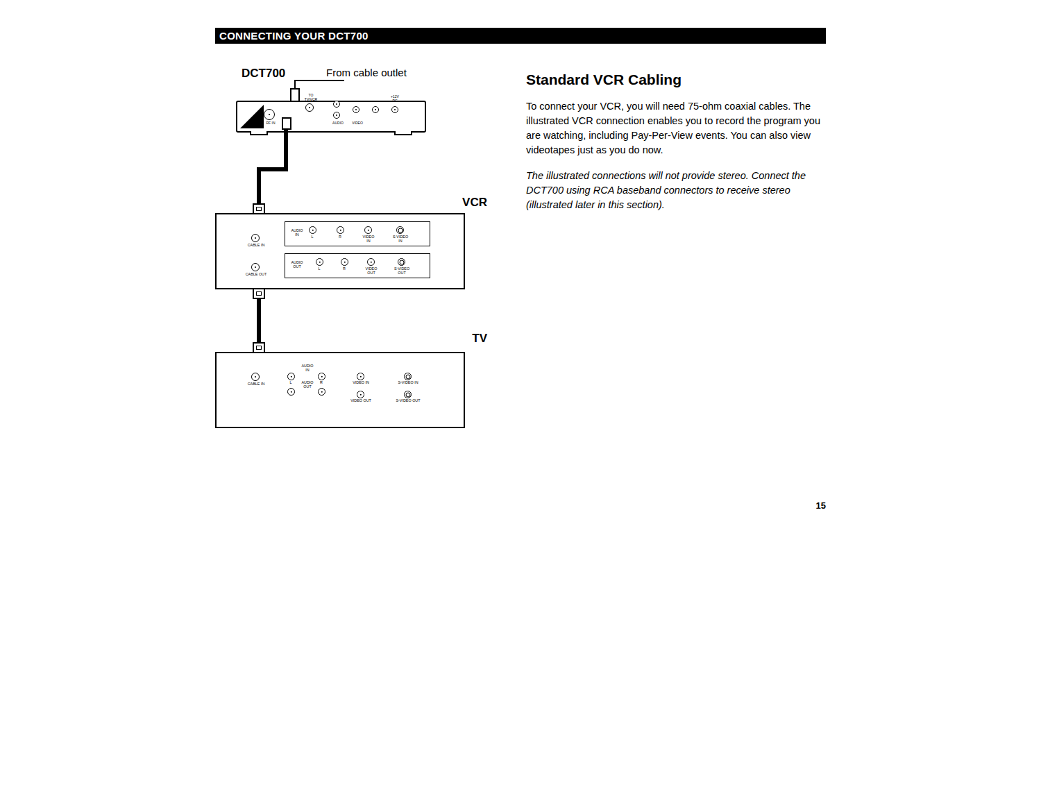CONNECTING YOUR DCT700
DCT700
From cable outlet
VCR
TV
RF IN
TO
TV/VCR
AUDIO
VIDEO
+12V
DC
CABLE IN
CABLE OUT
AUDIO
IN
L
R
VIDEO
IN
S-VIDEO
IN
AUDIO
OUT
L
R
VIDEO
OUT
S-VIDEO
OUT
CABLE IN
AUDIO
IN
L
R
AUDIO
OUT
VIDEO IN
VIDEO OUT
S-VIDEO IN
S-VIDEO OUT
Standard VCR Cabling
To connect your VCR, you will need 75-ohm coaxial cables. The illustrated VCR connection enables you to record the program you are watching, including Pay-Per-View events. You can also view videotapes just as you do now.
The illustrated connections will not provide stereo. Connect the DCT700 using RCA baseband connectors to receive stereo (illustrated later in this section).
15